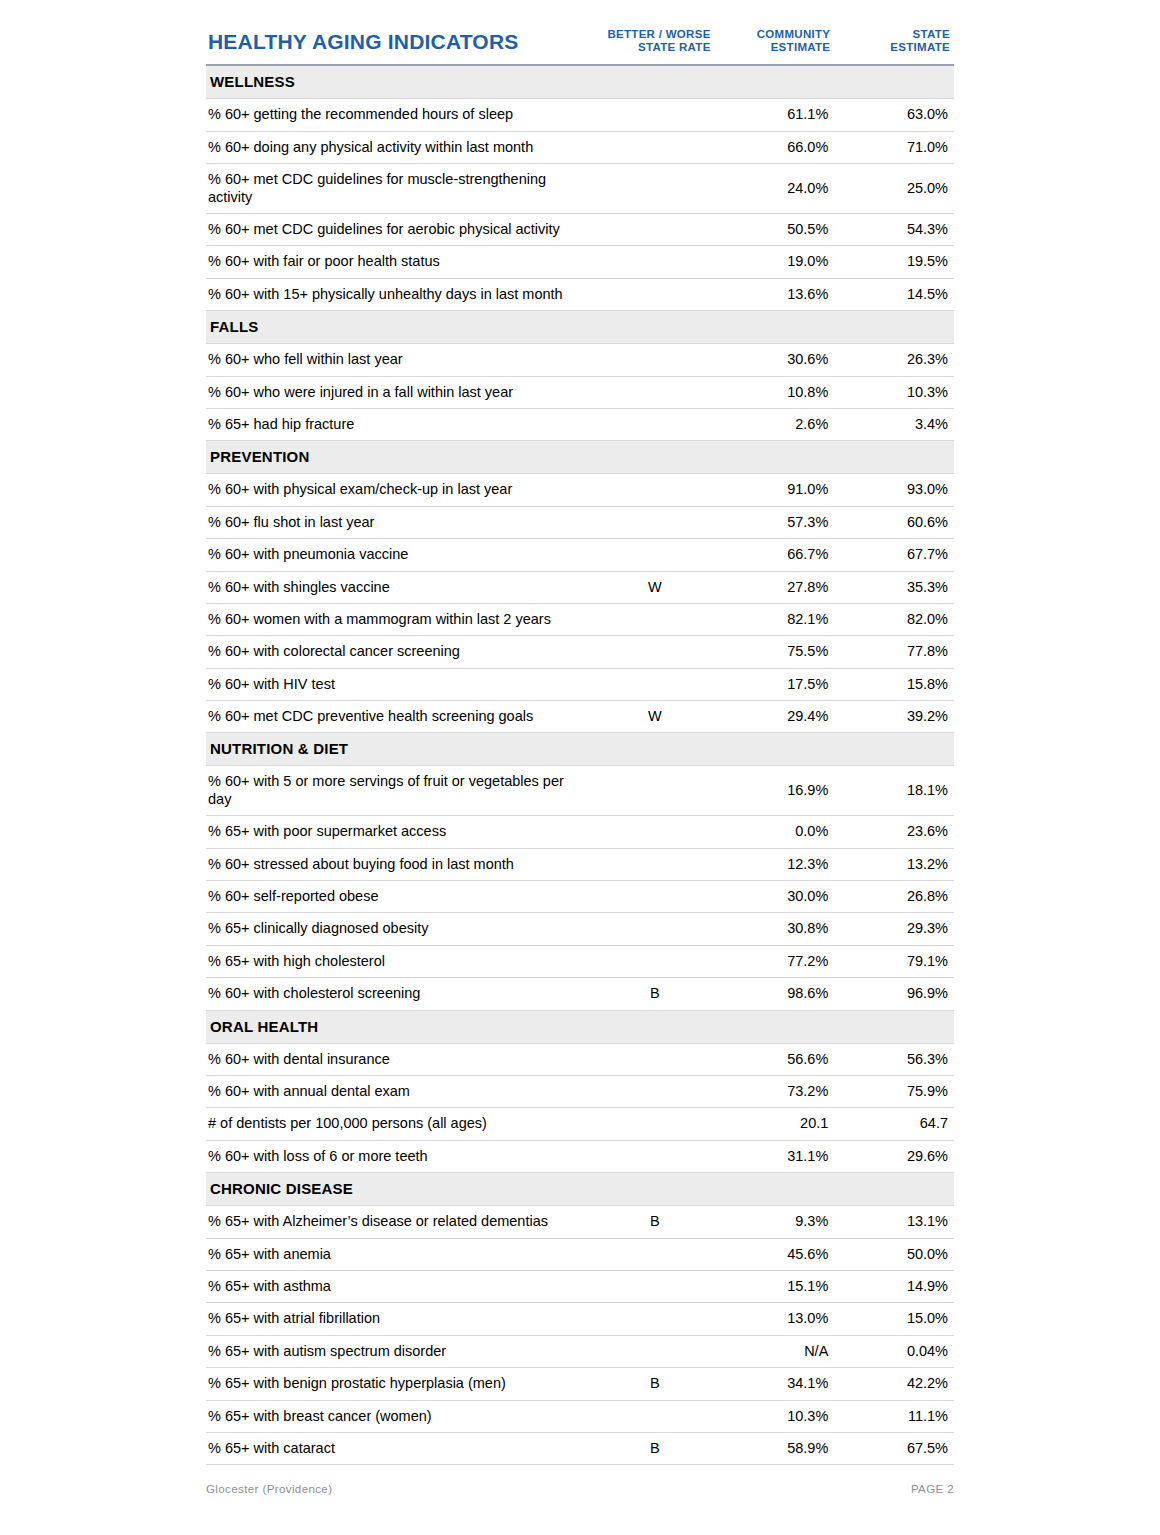| HEALTHY AGING INDICATORS | BETTER / WORSE STATE RATE | COMMUNITY ESTIMATE | STATE ESTIMATE |
| --- | --- | --- | --- |
| WELLNESS |
| % 60+ getting the recommended hours of sleep | | 61.1% | 63.0% |
| % 60+ doing any physical activity within last month | | 66.0% | 71.0% |
| % 60+ met CDC guidelines for muscle-strengthening activity | | 24.0% | 25.0% |
| % 60+ met CDC guidelines for aerobic physical activity | | 50.5% | 54.3% |
| % 60+ with fair or poor health status | | 19.0% | 19.5% |
| % 60+ with 15+ physically unhealthy days in last month | | 13.6% | 14.5% |
| FALLS |
| % 60+ who fell within last year | | 30.6% | 26.3% |
| % 60+ who were injured in a fall within last year | | 10.8% | 10.3% |
| % 65+ had hip fracture | | 2.6% | 3.4% |
| PREVENTION |
| % 60+ with physical exam/check-up in last year | | 91.0% | 93.0% |
| % 60+ flu shot in last year | | 57.3% | 60.6% |
| % 60+ with pneumonia vaccine | | 66.7% | 67.7% |
| % 60+ with shingles vaccine | W | 27.8% | 35.3% |
| % 60+ women with a mammogram within last 2 years | | 82.1% | 82.0% |
| % 60+ with colorectal cancer screening | | 75.5% | 77.8% |
| % 60+ with HIV test | | 17.5% | 15.8% |
| % 60+ met CDC preventive health screening goals | W | 29.4% | 39.2% |
| NUTRITION & DIET |
| % 60+ with 5 or more servings of fruit or vegetables per day | | 16.9% | 18.1% |
| % 65+ with poor supermarket access | | 0.0% | 23.6% |
| % 60+ stressed about buying food in last month | | 12.3% | 13.2% |
| % 60+ self-reported obese | | 30.0% | 26.8% |
| % 65+ clinically diagnosed obesity | | 30.8% | 29.3% |
| % 65+ with high cholesterol | | 77.2% | 79.1% |
| % 60+ with cholesterol screening | B | 98.6% | 96.9% |
| ORAL HEALTH |
| % 60+ with dental insurance | | 56.6% | 56.3% |
| % 60+ with annual dental exam | | 73.2% | 75.9% |
| # of dentists per 100,000 persons (all ages) | | 20.1 | 64.7 |
| % 60+ with loss of 6 or more teeth | | 31.1% | 29.6% |
| CHRONIC DISEASE |
| % 65+ with Alzheimer’s disease or related dementias | B | 9.3% | 13.1% |
| % 65+ with anemia | | 45.6% | 50.0% |
| % 65+ with asthma | | 15.1% | 14.9% |
| % 65+ with atrial fibrillation | | 13.0% | 15.0% |
| % 65+ with autism spectrum disorder | | N/A | 0.04% |
| % 65+ with benign prostatic hyperplasia (men) | B | 34.1% | 42.2% |
| % 65+ with breast cancer (women) | | 10.3% | 11.1% |
| % 65+ with cataract | B | 58.9% | 67.5% |
Glocester (Providence)
PAGE 2